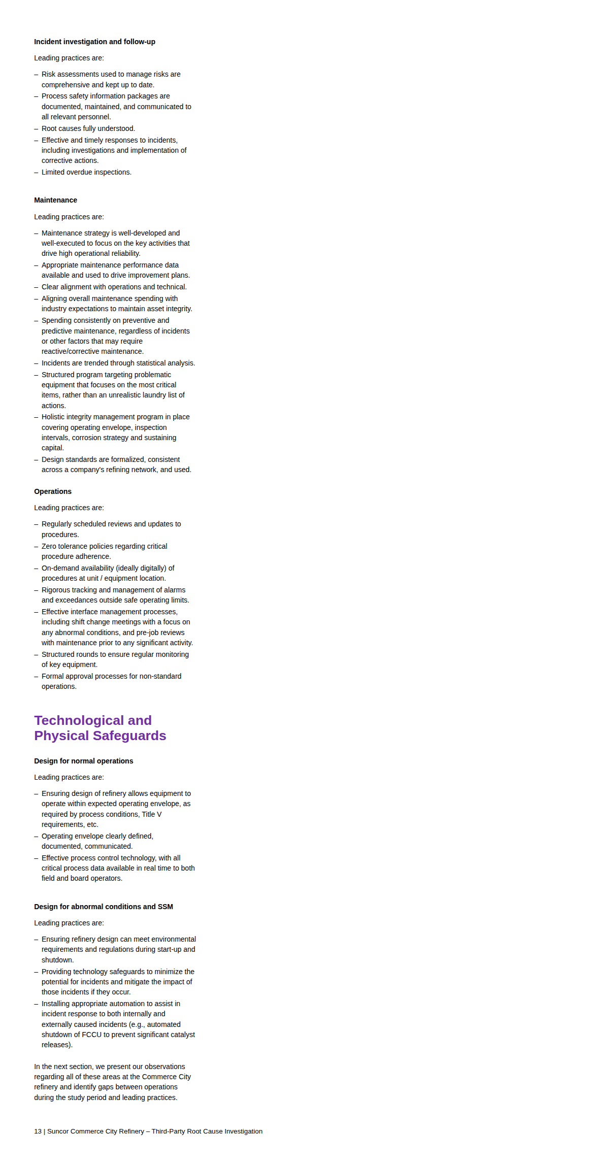Incident investigation and follow-up
Leading practices are:
Risk assessments used to manage risks are comprehensive and kept up to date.
Process safety information packages are documented, maintained, and communicated to all relevant personnel.
Root causes fully understood.
Effective and timely responses to incidents, including investigations and implementation of corrective actions.
Limited overdue inspections.
Maintenance
Leading practices are:
Maintenance strategy is well-developed and well-executed to focus on the key activities that drive high operational reliability.
Appropriate maintenance performance data available and used to drive improvement plans.
Clear alignment with operations and technical.
Aligning overall maintenance spending with industry expectations to maintain asset integrity.
Spending consistently on preventive and predictive maintenance, regardless of incidents or other factors that may require reactive/corrective maintenance.
Incidents are trended through statistical analysis.
Structured program targeting problematic equipment that focuses on the most critical items, rather than an unrealistic laundry list of actions.
Holistic integrity management program in place covering operating envelope, inspection intervals, corrosion strategy and sustaining capital.
Design standards are formalized, consistent across a company's refining network, and used.
Operations
Leading practices are:
Regularly scheduled reviews and updates to procedures.
Zero tolerance policies regarding critical procedure adherence.
On-demand availability (ideally digitally) of procedures at unit / equipment location.
Rigorous tracking and management of alarms and exceedances outside safe operating limits.
Effective interface management processes, including shift change meetings with a focus on any abnormal conditions, and pre-job reviews with maintenance prior to any significant activity.
Structured rounds to ensure regular monitoring of key equipment.
Formal approval processes for non-standard operations.
Technological and Physical Safeguards
Design for normal operations
Leading practices are:
Ensuring design of refinery allows equipment to operate within expected operating envelope, as required by process conditions, Title V requirements, etc.
Operating envelope clearly defined, documented, communicated.
Effective process control technology, with all critical process data available in real time to both field and board operators.
Design for abnormal conditions and SSM
Leading practices are:
Ensuring refinery design can meet environmental requirements and regulations during start-up and shutdown.
Providing technology safeguards to minimize the potential for incidents and mitigate the impact of those incidents if they occur.
Installing appropriate automation to assist in incident response to both internally and externally caused incidents (e.g., automated shutdown of FCCU to prevent significant catalyst releases).
In the next section, we present our observations regarding all of these areas at the Commerce City refinery and identify gaps between operations during the study period and leading practices.
13 | Suncor Commerce City Refinery – Third-Party Root Cause Investigation